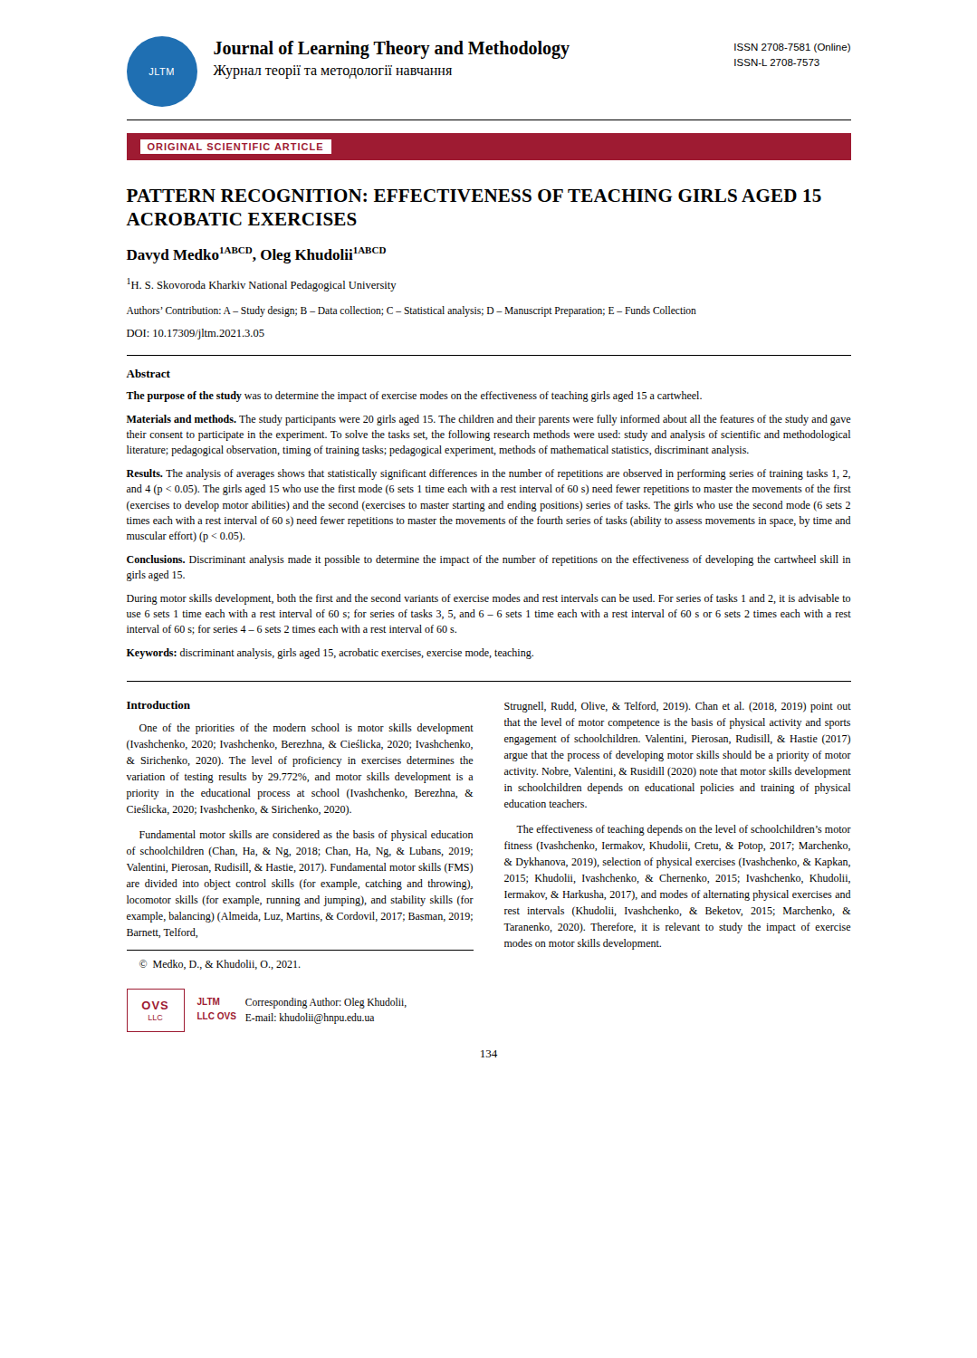JLTM
Journal of Learning Theory and Methodology
Журнал теорії та методології навчання
ISSN 2708-7581 (Online)
ISSN-L 2708-7573
ORIGINAL SCIENTIFIC ARTICLE
Pattern Recognition: Effectiveness of Teaching Girls Aged 15 Acrobatic Exercises
Davyd Medko1ABCD, Oleg Khudolii1ABCD
1H. S. Skovoroda Kharkiv National Pedagogical University
Authors’ Contribution: A – Study design; B – Data collection; C – Statistical analysis; D – Manuscript Preparation; E – Funds Collection
DOI: 10.17309/jltm.2021.3.05
Abstract
The purpose of the study was to determine the impact of exercise modes on the effectiveness of teaching girls aged 15 a cartwheel.
Materials and methods. The study participants were 20 girls aged 15. The children and their parents were fully informed about all the features of the study and gave their consent to participate in the experiment. To solve the tasks set, the following research methods were used: study and analysis of scientific and methodological literature; pedagogical observation, timing of training tasks; pedagogical experiment, methods of mathematical statistics, discriminant analysis.
Results. The analysis of averages shows that statistically significant differences in the number of repetitions are observed in performing series of training tasks 1, 2, and 4 (p < 0.05). The girls aged 15 who use the first mode (6 sets 1 time each with a rest interval of 60 s) need fewer repetitions to master the movements of the first (exercises to develop motor abilities) and the second (exercises to master starting and ending positions) series of tasks. The girls who use the second mode (6 sets 2 times each with a rest interval of 60 s) need fewer repetitions to master the movements of the fourth series of tasks (ability to assess movements in space, by time and muscular effort) (p < 0.05).
Conclusions. Discriminant analysis made it possible to determine the impact of the number of repetitions on the effectiveness of developing the cartwheel skill in girls aged 15.
During motor skills development, both the first and the second variants of exercise modes and rest intervals can be used. For series of tasks 1 and 2, it is advisable to use 6 sets 1 time each with a rest interval of 60 s; for series of tasks 3, 5, and 6 – 6 sets 1 time each with a rest interval of 60 s or 6 sets 2 times each with a rest interval of 60 s; for series 4 – 6 sets 2 times each with a rest interval of 60 s.
Keywords: discriminant analysis, girls aged 15, acrobatic exercises, exercise mode, teaching.
Introduction
One of the priorities of the modern school is motor skills development (Ivashchenko, 2020; Ivashchenko, Berezhna, & Cieślicka, 2020; Ivashchenko, & Sirichenko, 2020). The level of proficiency in exercises determines the variation of testing results by 29.772%, and motor skills development is a priority in the educational process at school (Ivashchenko, Berezhna, & Cieślicka, 2020; Ivashchenko, & Sirichenko, 2020).
Fundamental motor skills are considered as the basis of physical education of schoolchildren (Chan, Ha, & Ng, 2018; Chan, Ha, Ng, & Lubans, 2019; Valentini, Pierosan, Rudisill, & Hastie, 2017). Fundamental motor skills (FMS) are divided into object control skills (for example, catching and throwing), locomotor skills (for example, running and jumping), and stability skills (for example, balancing) (Almeida, Luz, Martins, & Cordovil, 2017; Basman, 2019; Barnett, Telford,
© Medko, D., & Khudolii, O., 2021.
OVS LLC
JLTM
LLC OVS
Corresponding Author: Oleg Khudolii,
E-mail: khudolii@hnpu.edu.ua
Strugnell, Rudd, Olive, & Telford, 2019). Chan et al. (2018, 2019) point out that the level of motor competence is the basis of physical activity and sports engagement of schoolchildren. Valentini, Pierosan, Rudisill, & Hastie (2017) argue that the process of developing motor skills should be a priority of motor activity. Nobre, Valentini, & Rusidill (2020) note that motor skills development in schoolchildren depends on educational policies and training of physical education teachers.
The effectiveness of teaching depends on the level of schoolchildren’s motor fitness (Ivashchenko, Iermakov, Khudolii, Cretu, & Potop, 2017; Marchenko, & Dykhanova, 2019), selection of physical exercises (Ivashchenko, & Kapkan, 2015; Khudolii, Ivashchenko, & Chernenko, 2015; Ivashchenko, Khudolii, Iermakov, & Harkusha, 2017), and modes of alternating physical exercises and rest intervals (Khudolii, Ivashchenko, & Beketov, 2015; Marchenko, & Taranenko, 2020). Therefore, it is relevant to study the impact of exercise modes on motor skills development.
134